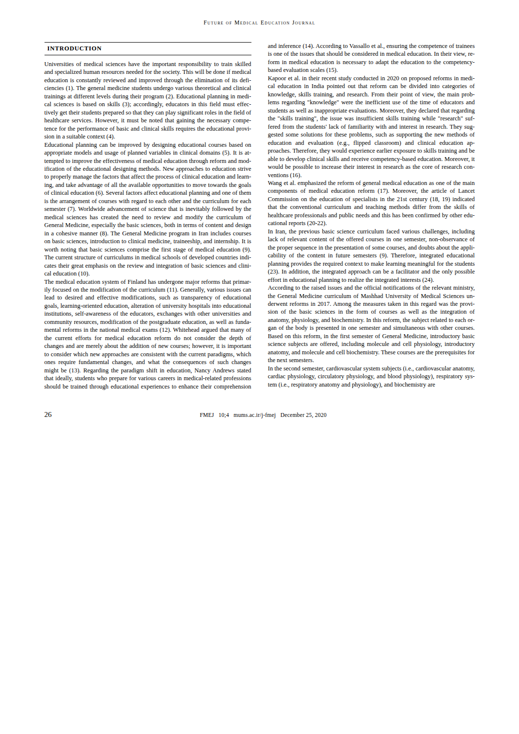Future of Medical Education Journal
INTRODUCTION
Universities of medical sciences have the important responsibility to train skilled and specialized human resources needed for the society. This will be done if medical education is constantly reviewed and improved through the elimination of its deficiencies (1). The general medicine students undergo various theoretical and clinical trainings at different levels during their program (2). Educational planning in medical sciences is based on skills (3); accordingly, educators in this field must effectively get their students prepared so that they can play significant roles in the field of healthcare services. However, it must be noted that gaining the necessary competence for the performance of basic and clinical skills requires the educational provision in a suitable context (4).
Educational planning can be improved by designing educational courses based on appropriate models and usage of planned variables in clinical domains (5). It is attempted to improve the effectiveness of medical education through reform and modification of the educational designing methods. New approaches to education strive to properly manage the factors that affect the process of clinical education and learning, and take advantage of all the available opportunities to move towards the goals of clinical education (6). Several factors affect educational planning and one of them is the arrangement of courses with regard to each other and the curriculum for each semester (7). Worldwide advancement of science that is inevitably followed by the medical sciences has created the need to review and modify the curriculum of General Medicine, especially the basic sciences, both in terms of content and design in a cohesive manner (8). The General Medicine program in Iran includes courses on basic sciences, introduction to clinical medicine, traineeship, and internship. It is worth noting that basic sciences comprise the first stage of medical education (9). The current structure of curriculums in medical schools of developed countries indicates their great emphasis on the review and integration of basic sciences and clinical education (10).
The medical education system of Finland has undergone major reforms that primarily focused on the modification of the curriculum (11). Generally, various issues can lead to desired and effective modifications, such as transparency of educational goals, learning-oriented education, alteration of university hospitals into educational institutions, self-awareness of the educators, exchanges with other universities and community resources, modification of the postgraduate education, as well as fundamental reforms in the national medical exams (12). Whitehead argued that many of the current efforts for medical education reform do not consider the depth of changes and are merely about the addition of new courses; however, it is important to consider which new approaches are consistent with the current paradigms, which ones require fundamental changes, and what the consequences of such changes might be (13). Regarding the paradigm shift in education, Nancy Andrews stated that ideally, students who prepare for various careers in medical-related professions should be trained through educational experiences to enhance their comprehension and inference (14). According to Vassallo et al., ensuring the competence of trainees is one of the issues that should be considered in medical education. In their view, reform in medical education is necessary to adapt the education to the competency-based evaluation scales (15).
Kapoor et al. in their recent study conducted in 2020 on proposed reforms in medical education in India pointed out that reform can be divided into categories of knowledge, skills training, and research. From their point of view, the main problems regarding "knowledge" were the inefficient use of the time of educators and students as well as inappropriate evaluations. Moreover, they declared that regarding the "skills training", the issue was insufficient skills training while "research" suffered from the students' lack of familiarity with and interest in research. They suggested some solutions for these problems, such as supporting the new methods of education and evaluation (e.g., flipped classroom) and clinical education approaches. Therefore, they would experience earlier exposure to skills training and be able to develop clinical skills and receive competency-based education. Moreover, it would be possible to increase their interest in research as the core of research conventions (16).
Wang et al. emphasized the reform of general medical education as one of the main components of medical education reform (17). Moreover, the article of Lancet Commission on the education of specialists in the 21st century (18, 19) indicated that the conventional curriculum and teaching methods differ from the skills of healthcare professionals and public needs and this has been confirmed by other educational reports (20-22).
In Iran, the previous basic science curriculum faced various challenges, including lack of relevant content of the offered courses in one semester, non-observance of the proper sequence in the presentation of some courses, and doubts about the applicability of the content in future semesters (9). Therefore, integrated educational planning provides the required context to make learning meaningful for the students (23). In addition, the integrated approach can be a facilitator and the only possible effort in educational planning to realize the integrated interests (24).
According to the raised issues and the official notifications of the relevant ministry, the General Medicine curriculum of Mashhad University of Medical Sciences underwent reforms in 2017. Among the measures taken in this regard was the provision of the basic sciences in the form of courses as well as the integration of anatomy, physiology, and biochemistry. In this reform, the subject related to each organ of the body is presented in one semester and simultaneous with other courses. Based on this reform, in the first semester of General Medicine, introductory basic science subjects are offered, including molecule and cell physiology, introductory anatomy, and molecule and cell biochemistry. These courses are the prerequisites for the next semesters.
In the second semester, cardiovascular system subjects (i.e., cardiovascular anatomy, cardiac physiology, circulatory physiology, and blood physiology), respiratory system (i.e., respiratory anatomy and physiology), and biochemistry are
26 FMEJ 10;4 mums.ac.ir/j-fmej December 25, 2020